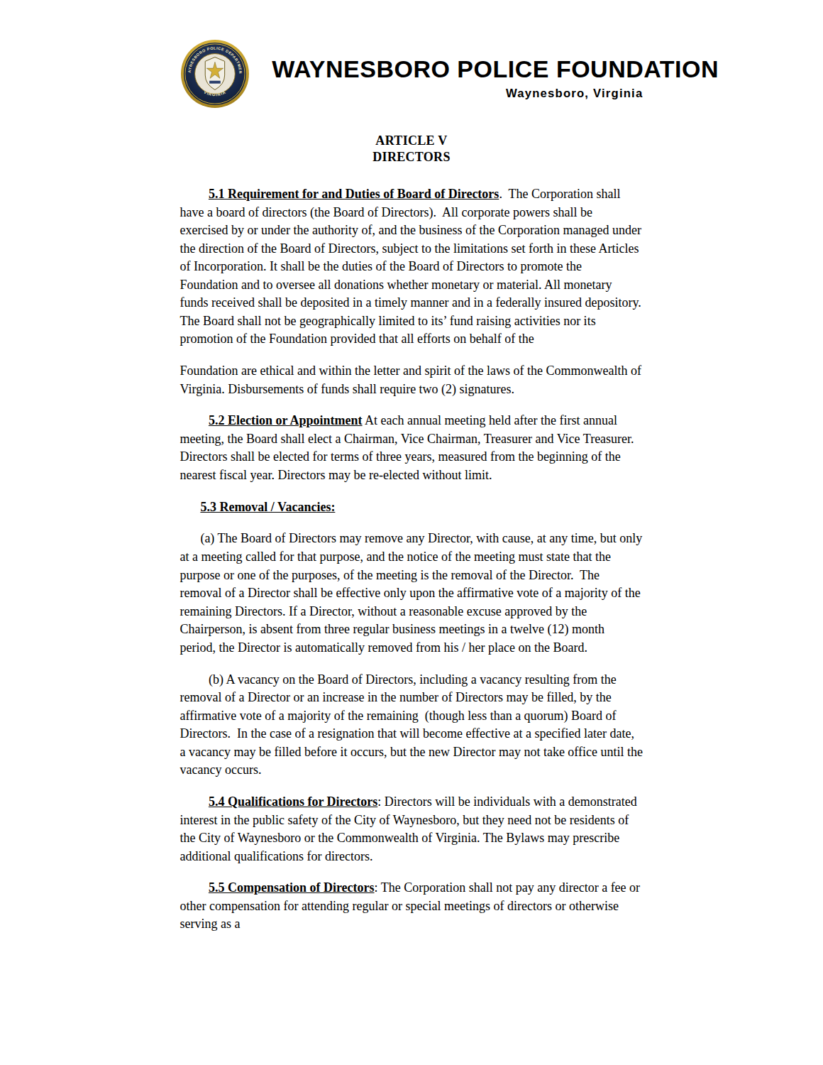WAYNESBORO POLICE DEPARTMENT VIRGINIA
WAYNESBORO POLICE FOUNDATION
Waynesboro, Virginia
ARTICLE V
DIRECTORS
5.1 Requirement for and Duties of Board of Directors. The Corporation shall have a board of directors (the Board of Directors). All corporate powers shall be exercised by or under the authority of, and the business of the Corporation managed under the direction of the Board of Directors, subject to the limitations set forth in these Articles of Incorporation. It shall be the duties of the Board of Directors to promote the Foundation and to oversee all donations whether monetary or material. All monetary funds received shall be deposited in a timely manner and in a federally insured depository. The Board shall not be geographically limited to its’ fund raising activities nor its promotion of the Foundation provided that all efforts on behalf of the
Foundation are ethical and within the letter and spirit of the laws of the Commonwealth of Virginia. Disbursements of funds shall require two (2) signatures.
5.2 Election or Appointment At each annual meeting held after the first annual meeting, the Board shall elect a Chairman, Vice Chairman, Treasurer and Vice Treasurer. Directors shall be elected for terms of three years, measured from the beginning of the nearest fiscal year. Directors may be re-elected without limit.
5.3 Removal / Vacancies:
(a) The Board of Directors may remove any Director, with cause, at any time, but only at a meeting called for that purpose, and the notice of the meeting must state that the purpose or one of the purposes, of the meeting is the removal of the Director. The removal of a Director shall be effective only upon the affirmative vote of a majority of the remaining Directors. If a Director, without a reasonable excuse approved by the Chairperson, is absent from three regular business meetings in a twelve (12) month period, the Director is automatically removed from his / her place on the Board.
(b) A vacancy on the Board of Directors, including a vacancy resulting from the removal of a Director or an increase in the number of Directors may be filled, by the affirmative vote of a majority of the remaining (though less than a quorum) Board of Directors. In the case of a resignation that will become effective at a specified later date, a vacancy may be filled before it occurs, but the new Director may not take office until the vacancy occurs.
5.4 Qualifications for Directors: Directors will be individuals with a demonstrated interest in the public safety of the City of Waynesboro, but they need not be residents of the City of Waynesboro or the Commonwealth of Virginia. The Bylaws may prescribe additional qualifications for directors.
5.5 Compensation of Directors: The Corporation shall not pay any director a fee or other compensation for attending regular or special meetings of directors or otherwise serving as a